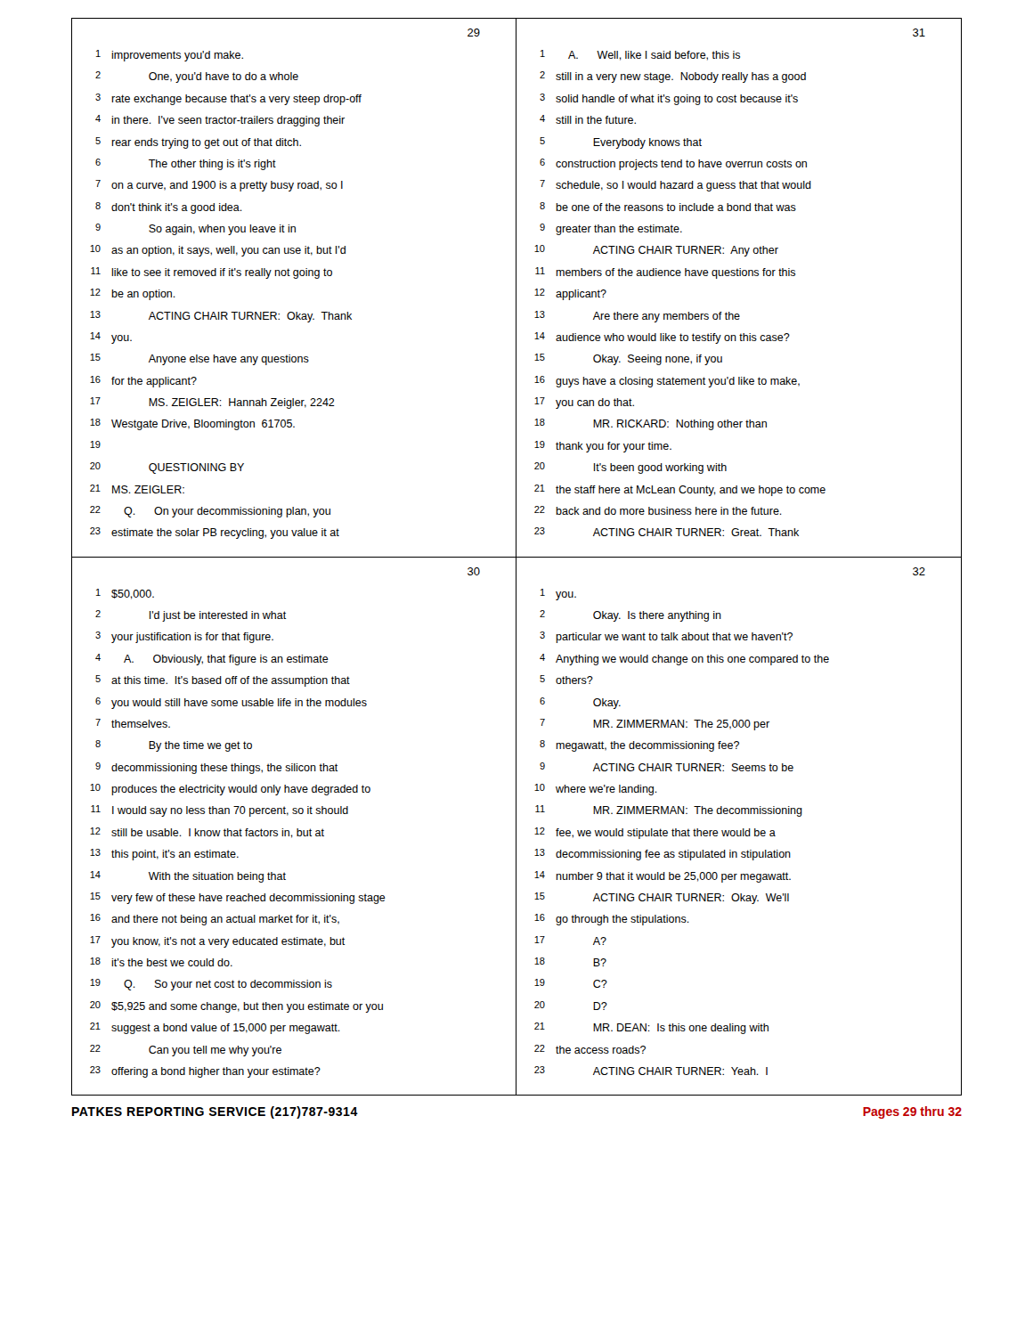29
improvements you'd make.
One, you'd have to do a whole
rate exchange because that's a very steep drop-off
in there. I've seen tractor-trailers dragging their
rear ends trying to get out of that ditch.
The other thing is it's right
on a curve, and 1900 is a pretty busy road, so I
don't think it's a good idea.
So again, when you leave it in
as an option, it says, well, you can use it, but I'd
like to see it removed if it's really not going to
be an option.
ACTING CHAIR TURNER: Okay. Thank
you.
Anyone else have any questions
for the applicant?
MS. ZEIGLER: Hannah Zeigler, 2242
Westgate Drive, Bloomington 61705.
QUESTIONING BY
MS. ZEIGLER:
Q. On your decommissioning plan, you
estimate the solar PB recycling, you value it at
31
A. Well, like I said before, this is
still in a very new stage. Nobody really has a good
solid handle of what it's going to cost because it's
still in the future.
Everybody knows that
construction projects tend to have overrun costs on
schedule, so I would hazard a guess that that would
be one of the reasons to include a bond that was
greater than the estimate.
ACTING CHAIR TURNER: Any other
members of the audience have questions for this
applicant?
Are there any members of the
audience who would like to testify on this case?
Okay. Seeing none, if you
guys have a closing statement you'd like to make,
you can do that.
MR. RICKARD: Nothing other than
thank you for your time.
It's been good working with
the staff here at McLean County, and we hope to come
back and do more business here in the future.
ACTING CHAIR TURNER: Great. Thank
30
$50,000.
I'd just be interested in what
your justification is for that figure.
A. Obviously, that figure is an estimate
at this time. It's based off of the assumption that
you would still have some usable life in the modules
themselves.
By the time we get to
decommissioning these things, the silicon that
produces the electricity would only have degraded to
I would say no less than 70 percent, so it should
still be usable. I know that factors in, but at
this point, it's an estimate.
With the situation being that
very few of these have reached decommissioning stage
and there not being an actual market for it, it's,
you know, it's not a very educated estimate, but
it's the best we could do.
Q. So your net cost to decommission is
$5,925 and some change, but then you estimate or you
suggest a bond value of 15,000 per megawatt.
Can you tell me why you're
offering a bond higher than your estimate?
32
you.
Okay. Is there anything in
particular we want to talk about that we haven't?
Anything we would change on this one compared to the
others?
Okay.
MR. ZIMMERMAN: The 25,000 per
megawatt, the decommissioning fee?
ACTING CHAIR TURNER: Seems to be
where we're landing.
MR. ZIMMERMAN: The decommissioning
fee, we would stipulate that there would be a
decommissioning fee as stipulated in stipulation
number 9 that it would be 25,000 per megawatt.
ACTING CHAIR TURNER: Okay. We'll
go through the stipulations.
A?
B?
C?
D?
MR. DEAN: Is this one dealing with
the access roads?
ACTING CHAIR TURNER: Yeah. I
PATKES REPORTING SERVICE (217)787-9314
Pages 29 thru 32